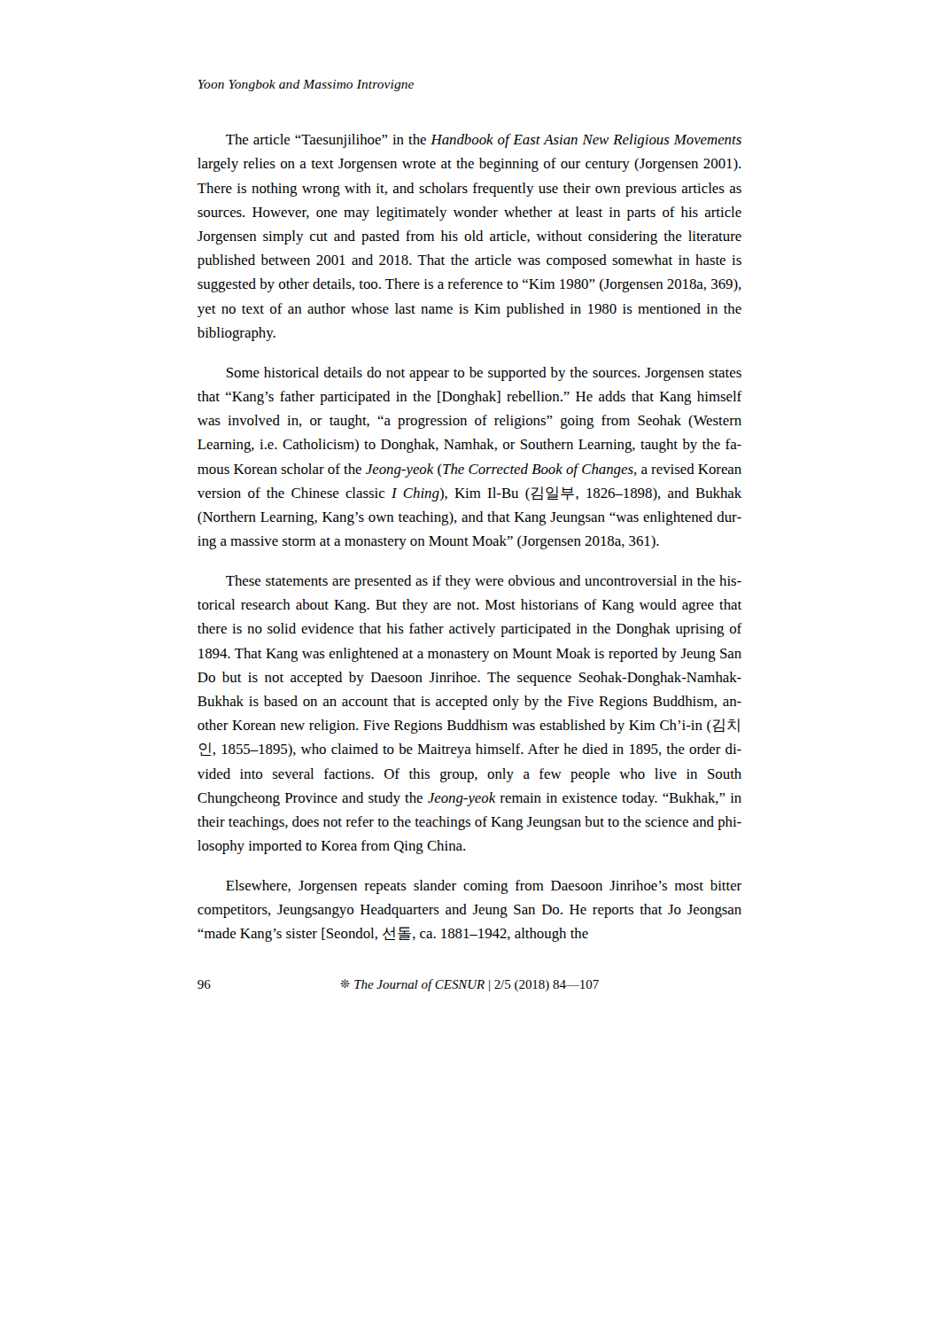Yoon Yongbok and Massimo Introvigne
The article “Taesunjilihoe” in the Handbook of East Asian New Religious Movements largely relies on a text Jorgensen wrote at the beginning of our century (Jorgensen 2001). There is nothing wrong with it, and scholars frequently use their own previous articles as sources. However, one may legitimately wonder whether at least in parts of his article Jorgensen simply cut and pasted from his old article, without considering the literature published between 2001 and 2018. That the article was composed somewhat in haste is suggested by other details, too. There is a reference to “Kim 1980” (Jorgensen 2018a, 369), yet no text of an author whose last name is Kim published in 1980 is mentioned in the bibliography.
Some historical details do not appear to be supported by the sources. Jorgensen states that “Kang’s father participated in the [Donghak] rebellion.” He adds that Kang himself was involved in, or taught, “a progression of religions” going from Seohak (Western Learning, i.e. Catholicism) to Donghak, Namhak, or Southern Learning, taught by the famous Korean scholar of the Jeong-yeok (The Corrected Book of Changes, a revised Korean version of the Chinese classic I Ching), Kim Il-Bu (김일부, 1826–1898), and Bukhak (Northern Learning, Kang’s own teaching), and that Kang Jeungsan “was enlightened during a massive storm at a monastery on Mount Moak” (Jorgensen 2018a, 361).
These statements are presented as if they were obvious and uncontroversial in the historical research about Kang. But they are not. Most historians of Kang would agree that there is no solid evidence that his father actively participated in the Donghak uprising of 1894. That Kang was enlightened at a monastery on Mount Moak is reported by Jeung San Do but is not accepted by Daesoon Jinrihoe. The sequence Seohak-Donghak-Namhak-Bukhak is based on an account that is accepted only by the Five Regions Buddhism, another Korean new religion. Five Regions Buddhism was established by Kim Ch’i-in (김치인, 1855–1895), who claimed to be Maitreya himself. After he died in 1895, the order divided into several factions. Of this group, only a few people who live in South Chungcheong Province and study the Jeong-yeok remain in existence today. “Bukhak,” in their teachings, does not refer to the teachings of Kang Jeungsan but to the science and philosophy imported to Korea from Qing China.
Elsewhere, Jorgensen repeats slander coming from Daesoon Jinrihoe’s most bitter competitors, Jeungsangyo Headquarters and Jeung San Do. He reports that Jo Jeongsan “made Kang’s sister [Seondol, 선돌, ca. 1881–1942, although the
96
❊The Journal of CESNUR | 2/5 (2018) 84—107